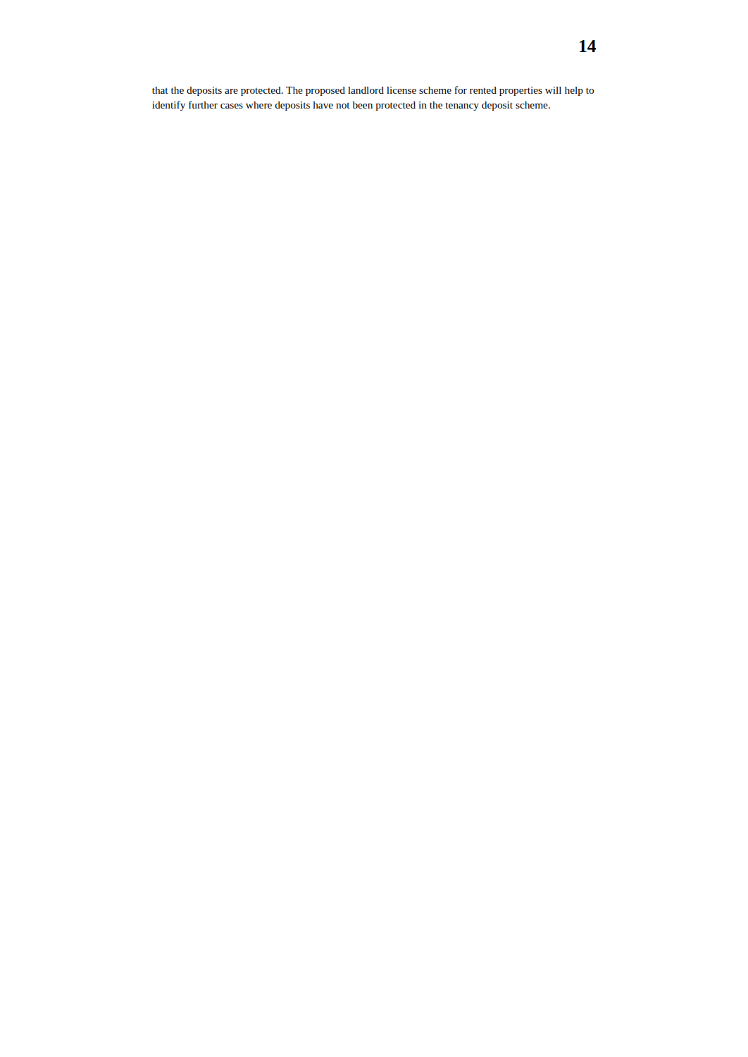14
that the deposits are protected. The proposed landlord license scheme for rented properties will help to identify further cases where deposits have not been protected in the tenancy deposit scheme.